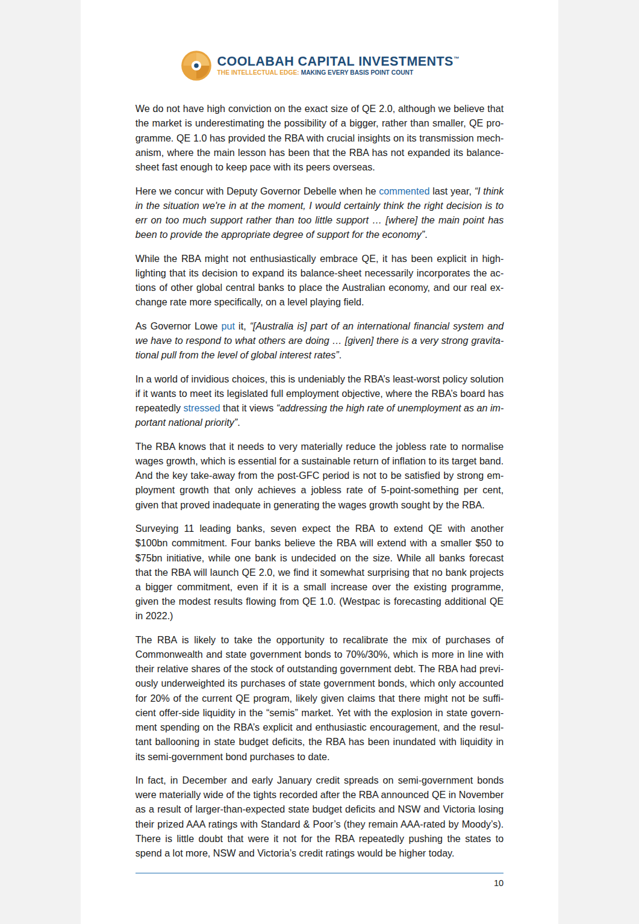COOLABAH CAPITAL INVESTMENTS™
THE INTELLECTUAL EDGE: MAKING EVERY BASIS POINT COUNT
We do not have high conviction on the exact size of QE 2.0, although we believe that the market is underestimating the possibility of a bigger, rather than smaller, QE programme. QE 1.0 has provided the RBA with crucial insights on its transmission mechanism, where the main lesson has been that the RBA has not expanded its balance-sheet fast enough to keep pace with its peers overseas.
Here we concur with Deputy Governor Debelle when he commented last year, “I think in the situation we're in at the moment, I would certainly think the right decision is to err on too much support rather than too little support … [where] the main point has been to provide the appropriate degree of support for the economy”.
While the RBA might not enthusiastically embrace QE, it has been explicit in highlighting that its decision to expand its balance-sheet necessarily incorporates the actions of other global central banks to place the Australian economy, and our real exchange rate more specifically, on a level playing field.
As Governor Lowe put it, “[Australia is] part of an international financial system and we have to respond to what others are doing … [given] there is a very strong gravitational pull from the level of global interest rates”.
In a world of invidious choices, this is undeniably the RBA’s least-worst policy solution if it wants to meet its legislated full employment objective, where the RBA’s board has repeatedly stressed that it views “addressing the high rate of unemployment as an important national priority”.
The RBA knows that it needs to very materially reduce the jobless rate to normalise wages growth, which is essential for a sustainable return of inflation to its target band. And the key take-away from the post-GFC period is not to be satisfied by strong employment growth that only achieves a jobless rate of 5-point-something per cent, given that proved inadequate in generating the wages growth sought by the RBA.
Surveying 11 leading banks, seven expect the RBA to extend QE with another $100bn commitment. Four banks believe the RBA will extend with a smaller $50 to $75bn initiative, while one bank is undecided on the size. While all banks forecast that the RBA will launch QE 2.0, we find it somewhat surprising that no bank projects a bigger commitment, even if it is a small increase over the existing programme, given the modest results flowing from QE 1.0. (Westpac is forecasting additional QE in 2022.)
The RBA is likely to take the opportunity to recalibrate the mix of purchases of Commonwealth and state government bonds to 70%/30%, which is more in line with their relative shares of the stock of outstanding government debt. The RBA had previously underweighted its purchases of state government bonds, which only accounted for 20% of the current QE program, likely given claims that there might not be sufficient offer-side liquidity in the “semis” market. Yet with the explosion in state government spending on the RBA’s explicit and enthusiastic encouragement, and the resultant ballooning in state budget deficits, the RBA has been inundated with liquidity in its semi-government bond purchases to date.
In fact, in December and early January credit spreads on semi-government bonds were materially wide of the tights recorded after the RBA announced QE in November as a result of larger-than-expected state budget deficits and NSW and Victoria losing their prized AAA ratings with Standard & Poor’s (they remain AAA-rated by Moody’s). There is little doubt that were it not for the RBA repeatedly pushing the states to spend a lot more, NSW and Victoria’s credit ratings would be higher today.
10